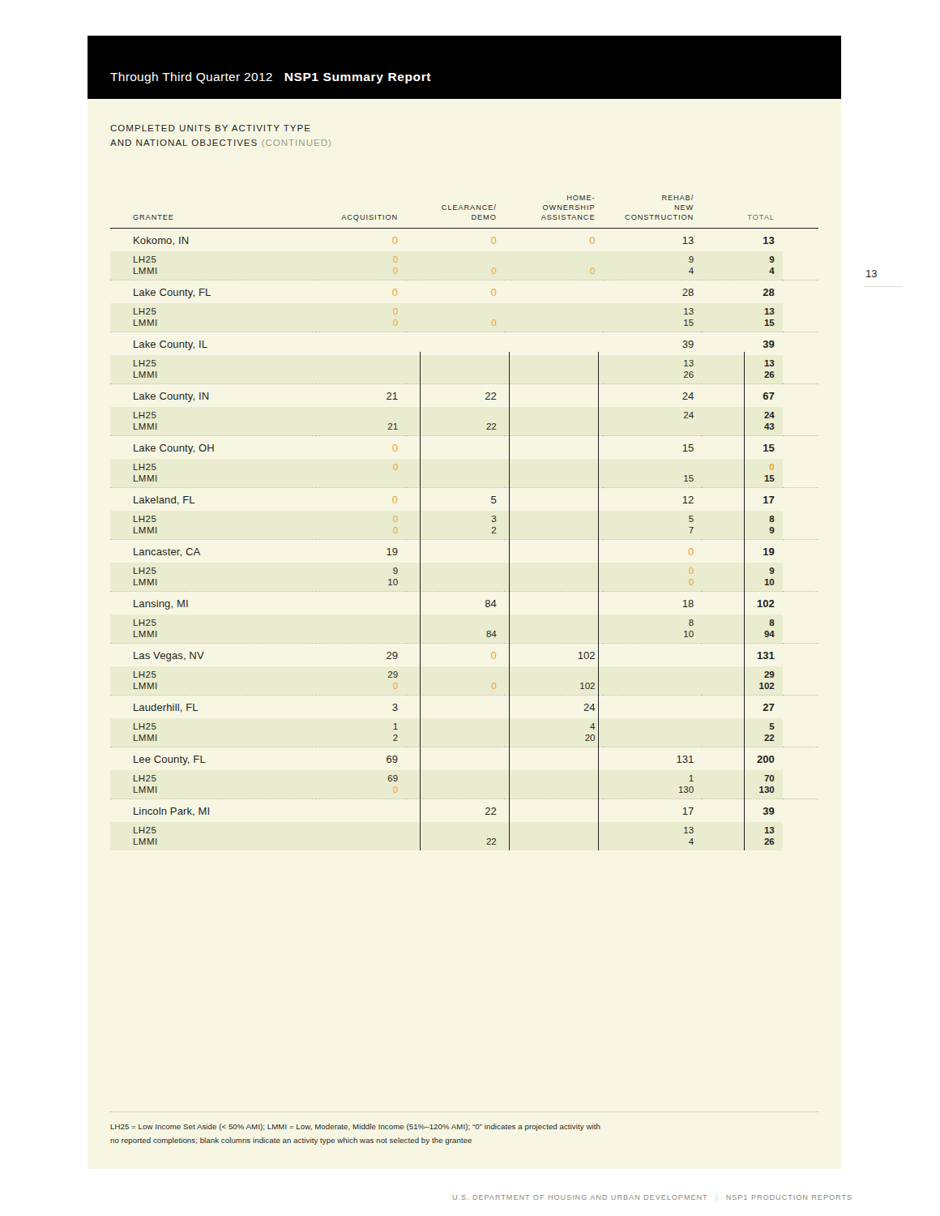Through Third Quarter 2012 NSP1 Summary Report
Completed Units by Activity Type
and National Objectives (continued)
| Grantee | Acquisition | Clearance/ Demo | Home- ownership Assistance | Rehab/ New Construction | Total | |
| --- | --- | --- | --- | --- | --- | --- |
| Kokomo, IN | 0 | 0 | 0 | 13 | 13 | |
| LH25 | 0 | | | 9 | 9 | |
| LMMI | 0 | 0 | 0 | 4 | 4 | |
| Lake County, FL | 0 | 0 | | 28 | 28 | |
| LH25 | 0 | | | 13 | 13 | |
| LMMI | 0 | 0 | | 15 | 15 | |
| Lake County, IL | | | | 39 | 39 | |
| LH25 | | | | 13 | 13 | |
| LMMI | | | | 26 | 26 | |
| Lake County, IN | 21 | 22 | | 24 | 67 | |
| LH25 | | | | 24 | 24 | |
| LMMI | 21 | 22 | | | 43 | |
| Lake County, OH | 0 | | | 15 | 15 | |
| LH25 | 0 | | | | 0 | |
| LMMI | | | | 15 | 15 | |
| Lakeland, FL | 0 | 5 | | 12 | 17 | |
| LH25 | 0 | 3 | | 5 | 8 | |
| LMMI | 0 | 2 | | 7 | 9 | |
| Lancaster, CA | 19 | | | 0 | 19 | |
| LH25 | 9 | | | 0 | 9 | |
| LMMI | 10 | | | 0 | 10 | |
| Lansing, MI | | 84 | | 18 | 102 | |
| LH25 | | | | 8 | 8 | |
| LMMI | | 84 | | 10 | 94 | |
| Las Vegas, NV | 29 | 0 | 102 | | 131 | |
| LH25 | 29 | | | | 29 | |
| LMMI | 0 | 0 | 102 | | 102 | |
| Lauderhill, FL | 3 | | 24 | | 27 | |
| LH25 | 1 | | 4 | | 5 | |
| LMMI | 2 | | 20 | | 22 | |
| Lee County, FL | 69 | | | 131 | 200 | |
| LH25 | 69 | | | 1 | 70 | |
| LMMI | 0 | | | 130 | 130 | |
| Lincoln Park, MI | | 22 | | 17 | 39 | |
| LH25 | | | | 13 | 13 | |
| LMMI | | 22 | | 4 | 26 | |
LH25 = Low Income Set Aside (< 50% AMI); LMMI = Low, Moderate, Middle Income (51%–120% AMI); “0” indicates a projected activity with
no reported completions; blank columns indicate an activity type which was not selected by the grantee
13
U.S. Department of Housing and Urban Development | NSP1 Production Reports